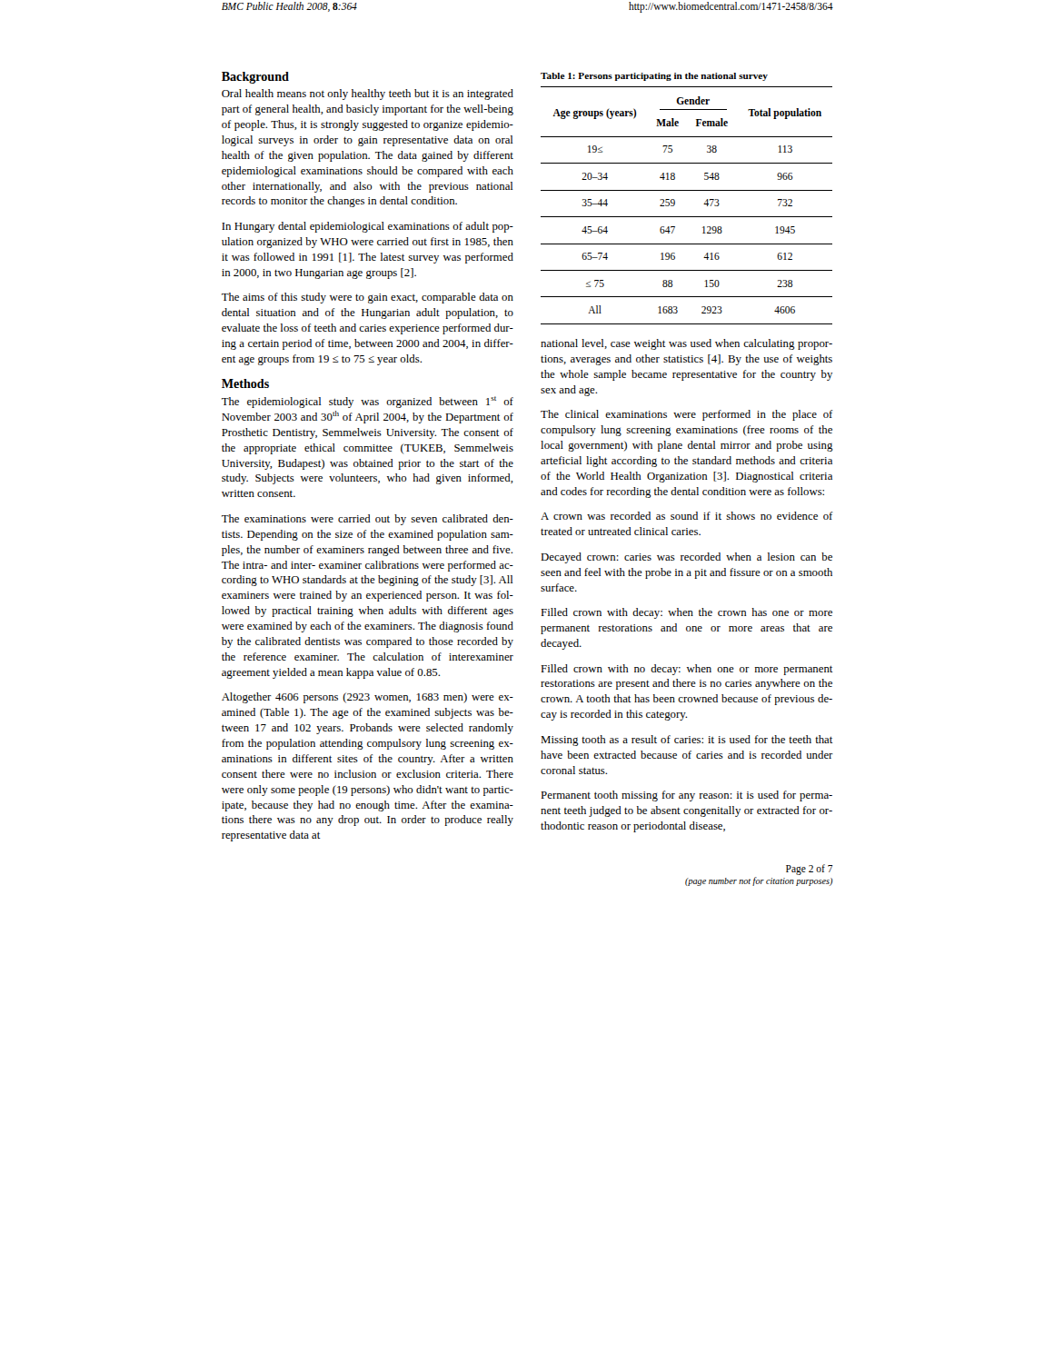BMC Public Health 2008, 8:364
http://www.biomedcentral.com/1471-2458/8/364
Background
Oral health means not only healthy teeth but it is an integrated part of general health, and basicly important for the well-being of people. Thus, it is strongly suggested to organize epidemiological surveys in order to gain representative data on oral health of the given population. The data gained by different epidemiological examinations should be compared with each other internationally, and also with the previous national records to monitor the changes in dental condition.
In Hungary dental epidemiological examinations of adult population organized by WHO were carried out first in 1985, then it was followed in 1991 [1]. The latest survey was performed in 2000, in two Hungarian age groups [2].
The aims of this study were to gain exact, comparable data on dental situation and of the Hungarian adult population, to evaluate the loss of teeth and caries experience performed during a certain period of time, between 2000 and 2004, in different age groups from 19 ≤ to 75 ≤ year olds.
Methods
The epidemiological study was organized between 1st of November 2003 and 30th of April 2004, by the Department of Prosthetic Dentistry, Semmelweis University. The consent of the appropriate ethical committee (TUKEB, Semmelweis University, Budapest) was obtained prior to the start of the study. Subjects were volunteers, who had given informed, written consent.
The examinations were carried out by seven calibrated dentists. Depending on the size of the examined population samples, the number of examiners ranged between three and five. The intra- and inter- examiner calibrations were performed according to WHO standards at the begining of the study [3]. All examiners were trained by an experienced person. It was followed by practical training when adults with different ages were examined by each of the examiners. The diagnosis found by the calibrated dentists was compared to those recorded by the reference examiner. The calculation of interexaminer agreement yielded a mean kappa value of 0.85.
Altogether 4606 persons (2923 women, 1683 men) were examined (Table 1). The age of the examined subjects was between 17 and 102 years. Probands were selected randomly from the population attending compulsory lung screening examinations in different sites of the country. After a written consent there were no inclusion or exclusion criteria. There were only some people (19 persons) who didn't want to participate, because they had no enough time. After the examinations there was no any drop out. In order to produce really representative data at
Table 1: Persons participating in the national survey
| Age groups (years) | Gender | Total population |
| --- | --- | --- |
| Male | Female |
| 19≤ | 75 | 38 | 113 |
| 20–34 | 418 | 548 | 966 |
| 35–44 | 259 | 473 | 732 |
| 45–64 | 647 | 1298 | 1945 |
| 65–74 | 196 | 416 | 612 |
| ≤ 75 | 88 | 150 | 238 |
| All | 1683 | 2923 | 4606 |
national level, case weight was used when calculating proportions, averages and other statistics [4]. By the use of weights the whole sample became representative for the country by sex and age.
The clinical examinations were performed in the place of compulsory lung screening examinations (free rooms of the local government) with plane dental mirror and probe using arteficial light according to the standard methods and criteria of the World Health Organization [3]. Diagnostical criteria and codes for recording the dental condition were as follows:
A crown was recorded as sound if it shows no evidence of treated or untreated clinical caries.
Decayed crown: caries was recorded when a lesion can be seen and feel with the probe in a pit and fissure or on a smooth surface.
Filled crown with decay: when the crown has one or more permanent restorations and one or more areas that are decayed.
Filled crown with no decay: when one or more permanent restorations are present and there is no caries anywhere on the crown. A tooth that has been crowned because of previous decay is recorded in this category.
Missing tooth as a result of caries: it is used for the teeth that have been extracted because of caries and is recorded under coronal status.
Permanent tooth missing for any reason: it is used for permanent teeth judged to be absent congenitally or extracted for orthodontic reason or periodontal disease,
Page 2 of 7
(page number not for citation purposes)